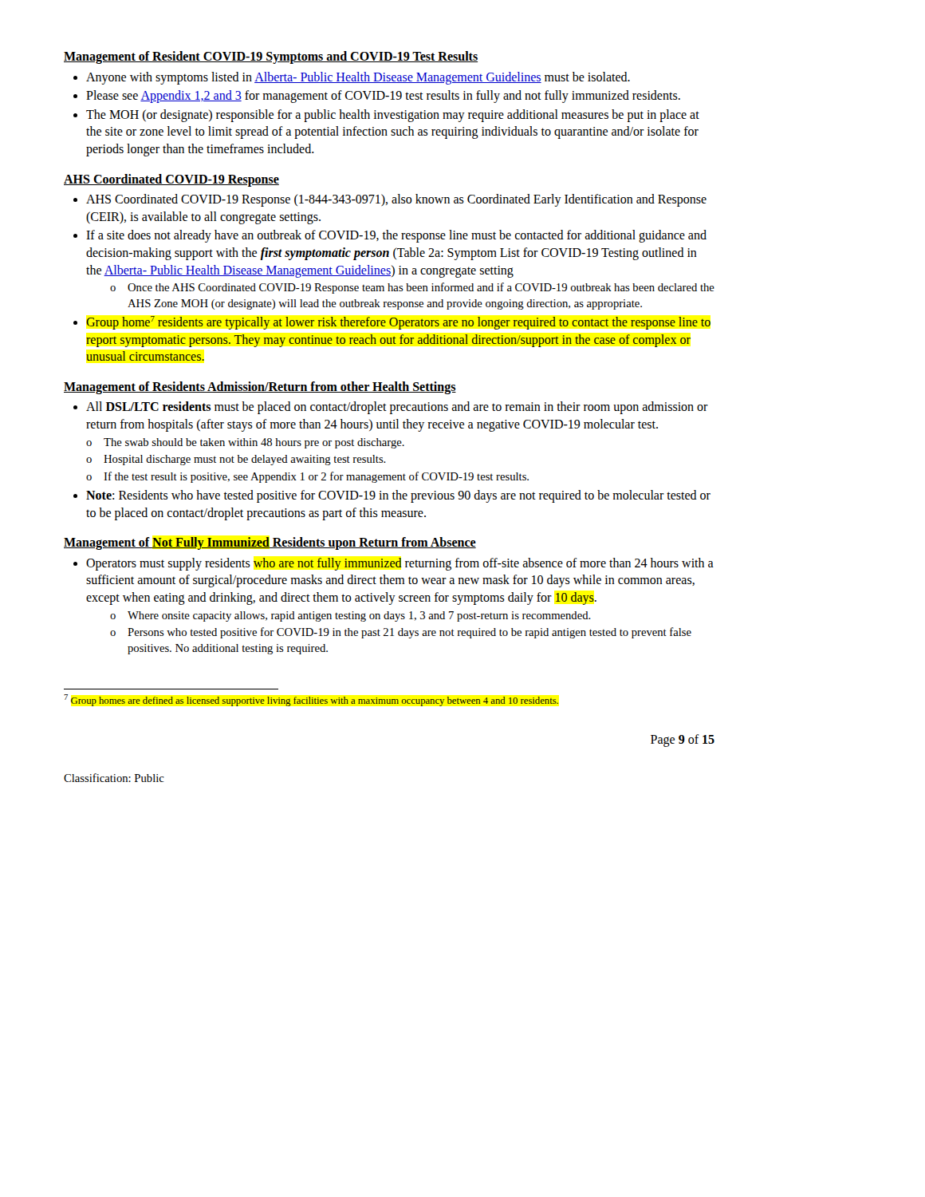Management of Resident COVID-19 Symptoms and COVID-19 Test Results
Anyone with symptoms listed in Alberta- Public Health Disease Management Guidelines must be isolated.
Please see Appendix 1,2 and 3 for management of COVID-19 test results in fully and not fully immunized residents.
The MOH (or designate) responsible for a public health investigation may require additional measures be put in place at the site or zone level to limit spread of a potential infection such as requiring individuals to quarantine and/or isolate for periods longer than the timeframes included.
AHS Coordinated COVID-19 Response
AHS Coordinated COVID-19 Response (1-844-343-0971), also known as Coordinated Early Identification and Response (CEIR), is available to all congregate settings.
If a site does not already have an outbreak of COVID-19, the response line must be contacted for additional guidance and decision-making support with the first symptomatic person (Table 2a: Symptom List for COVID-19 Testing outlined in the Alberta- Public Health Disease Management Guidelines) in a congregate setting
Once the AHS Coordinated COVID-19 Response team has been informed and if a COVID-19 outbreak has been declared the AHS Zone MOH (or designate) will lead the outbreak response and provide ongoing direction, as appropriate.
Group home7 residents are typically at lower risk therefore Operators are no longer required to contact the response line to report symptomatic persons. They may continue to reach out for additional direction/support in the case of complex or unusual circumstances.
Management of Residents Admission/Return from other Health Settings
All DSL/LTC residents must be placed on contact/droplet precautions and are to remain in their room upon admission or return from hospitals (after stays of more than 24 hours) until they receive a negative COVID-19 molecular test.
The swab should be taken within 48 hours pre or post discharge.
Hospital discharge must not be delayed awaiting test results.
If the test result is positive, see Appendix 1 or 2 for management of COVID-19 test results.
Note: Residents who have tested positive for COVID-19 in the previous 90 days are not required to be molecular tested or to be placed on contact/droplet precautions as part of this measure.
Management of Not Fully Immunized Residents upon Return from Absence
Operators must supply residents who are not fully immunized returning from off-site absence of more than 24 hours with a sufficient amount of surgical/procedure masks and direct them to wear a new mask for 10 days while in common areas, except when eating and drinking, and direct them to actively screen for symptoms daily for 10 days.
Where onsite capacity allows, rapid antigen testing on days 1, 3 and 7 post-return is recommended.
Persons who tested positive for COVID-19 in the past 21 days are not required to be rapid antigen tested to prevent false positives. No additional testing is required.
7 Group homes are defined as licensed supportive living facilities with a maximum occupancy between 4 and 10 residents.
Page 9 of 15
Classification: Public